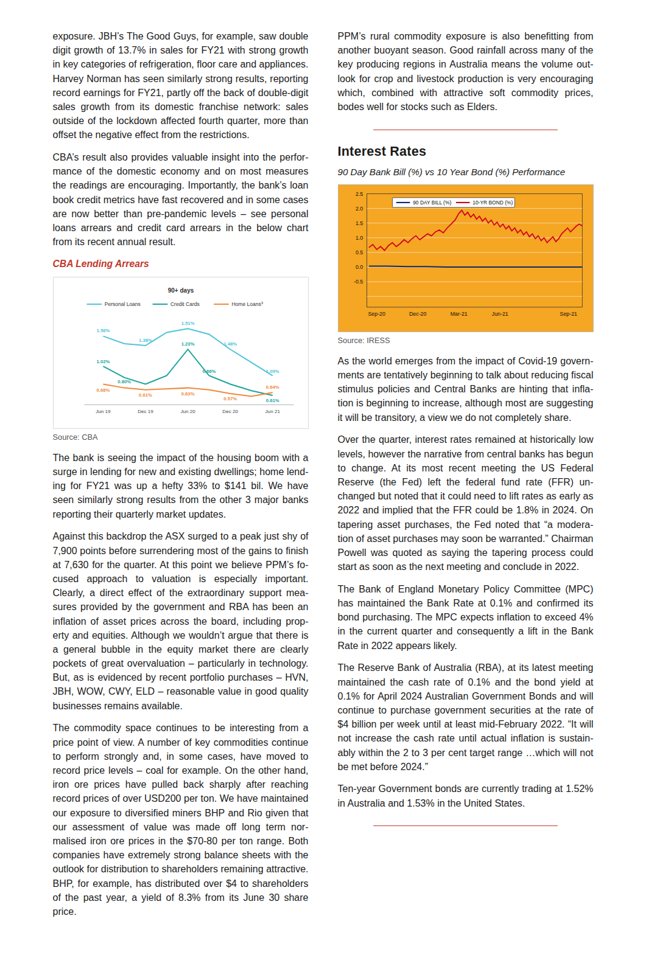exposure. JBH’s The Good Guys, for example, saw double digit growth of 13.7% in sales for FY21 with strong growth in key categories of refrigeration, floor care and appliances. Harvey Norman has seen similarly strong results, reporting record earnings for FY21, partly off the back of double-digit sales growth from its domestic franchise network: sales outside of the lockdown affected fourth quarter, more than offset the negative effect from the restrictions.
CBA’s result also provides valuable insight into the performance of the domestic economy and on most measures the readings are encouraging. Importantly, the bank’s loan book credit metrics have fast recovered and in some cases are now better than pre-pandemic levels – see personal loans arrears and credit card arrears in the below chart from its recent annual result.
CBA Lending Arrears
90+ days Personal Loans Credit Cards Home Loans3 Jun 19 Dec 19 Jun 20 Dec 20 Jun 21 1.56% 1.38% 1.51% 1.48% 1.09% 1.02% 0.80% 1.23% 0.66% 0.61% 0.68% 0.61% 0.63% 0.57% 0.64%
Source: CBA
The bank is seeing the impact of the housing boom with a surge in lending for new and existing dwellings; home lending for FY21 was up a hefty 33% to $141 bil. We have seen similarly strong results from the other 3 major banks reporting their quarterly market updates.
Against this backdrop the ASX surged to a peak just shy of 7,900 points before surrendering most of the gains to finish at 7,630 for the quarter. At this point we believe PPM’s focused approach to valuation is especially important. Clearly, a direct effect of the extraordinary support measures provided by the government and RBA has been an inflation of asset prices across the board, including property and equities. Although we wouldn’t argue that there is a general bubble in the equity market there are clearly pockets of great overvaluation – particularly in technology. But, as is evidenced by recent portfolio purchases – HVN, JBH, WOW, CWY, ELD – reasonable value in good quality businesses remains available.
The commodity space continues to be interesting from a price point of view. A number of key commodities continue to perform strongly and, in some cases, have moved to record price levels – coal for example. On the other hand, iron ore prices have pulled back sharply after reaching record prices of over USD200 per ton. We have maintained our exposure to diversified miners BHP and Rio given that our assessment of value was made off long term normalised iron ore prices in the $70-80 per ton range. Both companies have extremely strong balance sheets with the outlook for distribution to shareholders remaining attractive. BHP, for example, has distributed over $4 to shareholders of the past year, a yield of 8.3% from its June 30 share price.
PPM’s rural commodity exposure is also benefitting from another buoyant season. Good rainfall across many of the key producing regions in Australia means the volume outlook for crop and livestock production is very encouraging which, combined with attractive soft commodity prices, bodes well for stocks such as Elders.
Interest Rates
90 Day Bank Bill (%) vs 10 Year Bond (%) Performance
2.5 2.0 1.5 1.0 0.5 0.0 -0.5 Sep-20 Dec-20 Mar-21 Jun-21 Sep-21 90 DAY BILL (%) 10-YR BOND (%)
Source: IRESS
As the world emerges from the impact of Covid-19 governments are tentatively beginning to talk about reducing fiscal stimulus policies and Central Banks are hinting that inflation is beginning to increase, although most are suggesting it will be transitory, a view we do not completely share.
Over the quarter, interest rates remained at historically low levels, however the narrative from central banks has begun to change. At its most recent meeting the US Federal Reserve (the Fed) left the federal fund rate (FFR) unchanged but noted that it could need to lift rates as early as 2022 and implied that the FFR could be 1.8% in 2024. On tapering asset purchases, the Fed noted that “a moderation of asset purchases may soon be warranted.” Chairman Powell was quoted as saying the tapering process could start as soon as the next meeting and conclude in 2022.
The Bank of England Monetary Policy Committee (MPC) has maintained the Bank Rate at 0.1% and confirmed its bond purchasing. The MPC expects inflation to exceed 4% in the current quarter and consequently a lift in the Bank Rate in 2022 appears likely.
The Reserve Bank of Australia (RBA), at its latest meeting maintained the cash rate of 0.1% and the bond yield at 0.1% for April 2024 Australian Government Bonds and will continue to purchase government securities at the rate of $4 billion per week until at least mid-February 2022. “It will not increase the cash rate until actual inflation is sustainably within the 2 to 3 per cent target range …which will not be met before 2024.”
Ten-year Government bonds are currently trading at 1.52% in Australia and 1.53% in the United States.